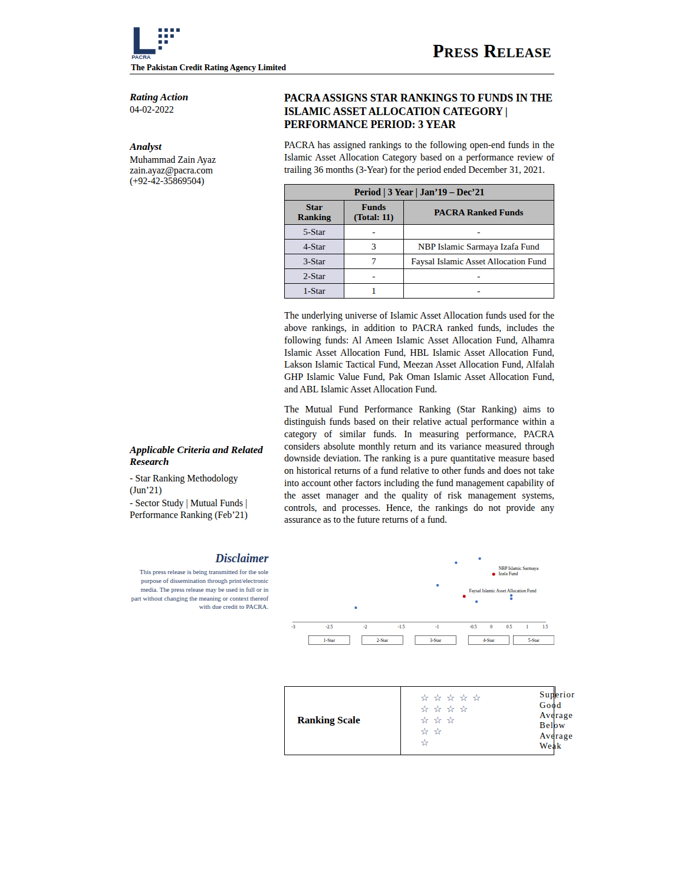PACRA
PRESS RELEASE
The Pakistan Credit Rating Agency Limited
Rating Action
04-02-2022
Analyst
Muhammad Zain Ayaz
zain.ayaz@pacra.com
(+92-42-35869504)
Applicable Criteria and Related Research
- Star Ranking Methodology (Jun’21)
- Sector Study | Mutual Funds | Performance Ranking (Feb’21)
Disclaimer
This press release is being transmitted for the sole purpose of dissemination through print/electronic media. The press release may be used in full or in part without changing the meaning or context thereof with due credit to PACRA.
PACRA assigns star rankings to funds in the Islamic Asset Allocation Category | Performance Period: 3 Year
PACRA has assigned rankings to the following open-end funds in the Islamic Asset Allocation Category based on a performance review of trailing 36 months (3-Year) for the period ended December 31, 2021.
| Period / 3 Year / Jan’19 – Dec’21 |
| --- |
| Star Ranking | Funds (Total: 11) | PACRA Ranked Funds |
| 5-Star | - | - |
| 4-Star | 3 | NBP Islamic Sarmaya Izafa Fund |
| 3-Star | 7 | Faysal Islamic Asset Allocation Fund |
| 2-Star | - | - |
| 1-Star | 1 | - |
The underlying universe of Islamic Asset Allocation funds used for the above rankings, in addition to PACRA ranked funds, includes the following funds: Al Ameen Islamic Asset Allocation Fund, Alhamra Islamic Asset Allocation Fund, HBL Islamic Asset Allocation Fund, Lakson Islamic Tactical Fund, Meezan Asset Allocation Fund, Alfalah GHP Islamic Value Fund, Pak Oman Islamic Asset Allocation Fund, and ABL Islamic Asset Allocation Fund.
The Mutual Fund Performance Ranking (Star Ranking) aims to distinguish funds based on their relative actual performance within a category of similar funds. In measuring performance, PACRA considers absolute monthly return and its variance measured through downside deviation. The ranking is a pure quantitative measure based on historical returns of a fund relative to other funds and does not take into account other factors including the fund management capability of the asset manager and the quality of risk management systems, controls, and processes. Hence, the rankings do not provide any assurance as to the future returns of a fund.
NBP Islamic Sarmaya Izafa Fund Faysal Islamic Asset Allocation Fund -3 -2.5 -2 -1.5 -1 -0.5 0 0.5 1 1.5 1-Star 2-Star 3-Star 4-Star 5-Star
Ranking Scale
☆ ☆ ☆ ☆ ☆
☆ ☆ ☆ ☆
☆ ☆ ☆
☆ ☆
☆
Superior
Good
Average
Below Average
Weak